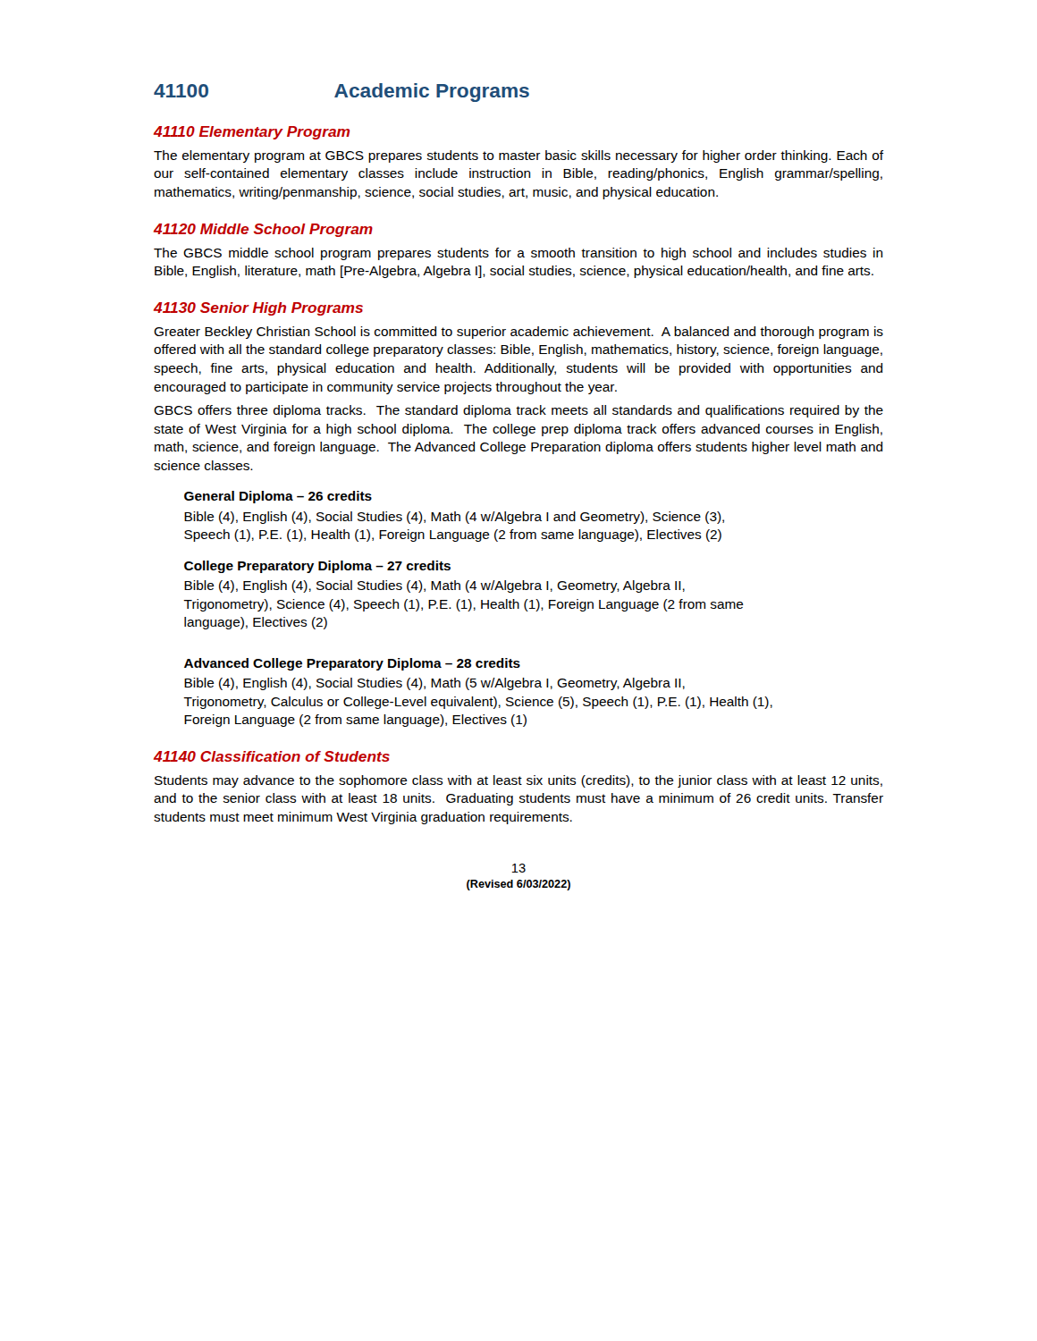41100 Academic Programs
41110 Elementary Program
The elementary program at GBCS prepares students to master basic skills necessary for higher order thinking. Each of our self-contained elementary classes include instruction in Bible, reading/phonics, English grammar/spelling, mathematics, writing/penmanship, science, social studies, art, music, and physical education.
41120 Middle School Program
The GBCS middle school program prepares students for a smooth transition to high school and includes studies in Bible, English, literature, math [Pre-Algebra, Algebra I], social studies, science, physical education/health, and fine arts.
41130 Senior High Programs
Greater Beckley Christian School is committed to superior academic achievement. A balanced and thorough program is offered with all the standard college preparatory classes: Bible, English, mathematics, history, science, foreign language, speech, fine arts, physical education and health. Additionally, students will be provided with opportunities and encouraged to participate in community service projects throughout the year.
GBCS offers three diploma tracks. The standard diploma track meets all standards and qualifications required by the state of West Virginia for a high school diploma. The college prep diploma track offers advanced courses in English, math, science, and foreign language. The Advanced College Preparation diploma offers students higher level math and science classes.
General Diploma – 26 credits
Bible (4), English (4), Social Studies (4), Math (4 w/Algebra I and Geometry), Science (3),
Speech (1), P.E. (1), Health (1), Foreign Language (2 from same language), Electives (2)
College Preparatory Diploma – 27 credits
Bible (4), English (4), Social Studies (4), Math (4 w/Algebra I, Geometry, Algebra II,
Trigonometry), Science (4), Speech (1), P.E. (1), Health (1), Foreign Language (2 from same
language), Electives (2)
Advanced College Preparatory Diploma – 28 credits
Bible (4), English (4), Social Studies (4), Math (5 w/Algebra I, Geometry, Algebra II,
Trigonometry, Calculus or College-Level equivalent), Science (5), Speech (1), P.E. (1), Health (1),
Foreign Language (2 from same language), Electives (1)
41140 Classification of Students
Students may advance to the sophomore class with at least six units (credits), to the junior class with at least 12 units, and to the senior class with at least 18 units. Graduating students must have a minimum of 26 credit units. Transfer students must meet minimum West Virginia graduation requirements.
13
(Revised 6/03/2022)